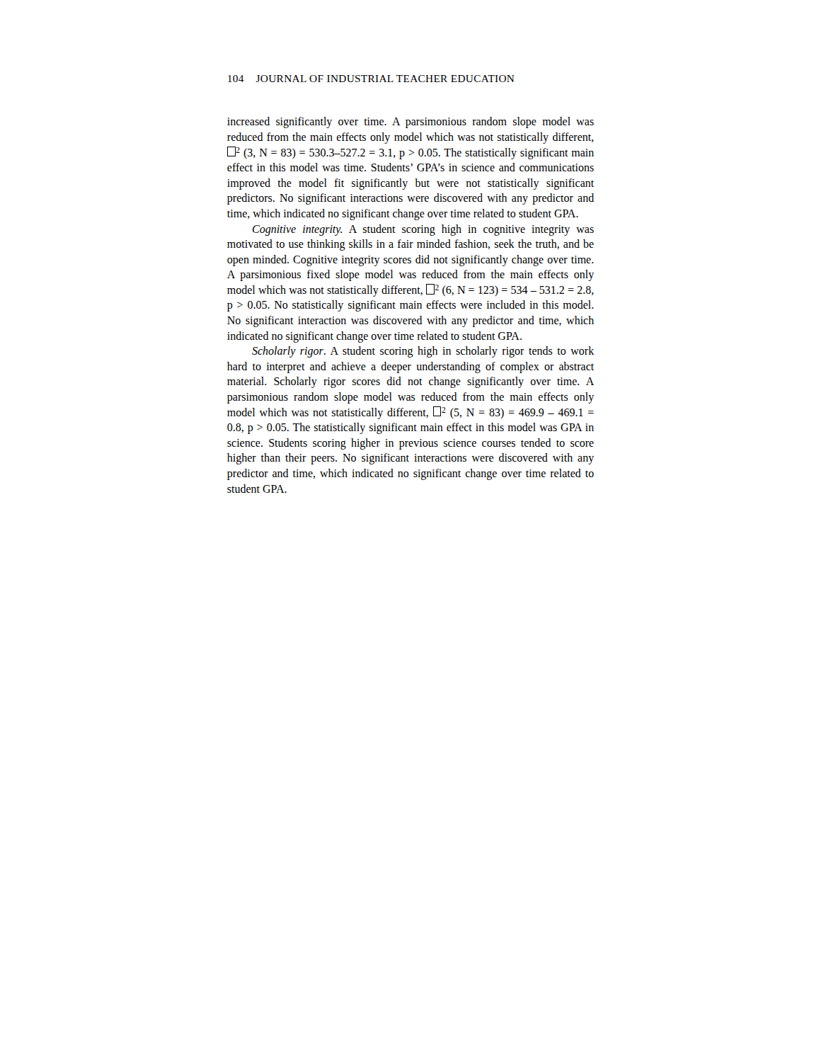104 JOURNAL OF INDUSTRIAL TEACHER EDUCATION
increased significantly over time. A parsimonious random slope model was reduced from the main effects only model which was not statistically different, 2 (3, N = 83) = 530.3–527.2 = 3.1, p > 0.05. The statistically significant main effect in this model was time. Students’ GPA’s in science and communications improved the model fit significantly but were not statistically significant predictors. No significant interactions were discovered with any predictor and time, which indicated no significant change over time related to student GPA.
Cognitive integrity. A student scoring high in cognitive integrity was motivated to use thinking skills in a fair minded fashion, seek the truth, and be open minded. Cognitive integrity scores did not significantly change over time. A parsimonious fixed slope model was reduced from the main effects only model which was not statistically different, 2 (6, N = 123) = 534 – 531.2 = 2.8, p > 0.05. No statistically significant main effects were included in this model. No significant interaction was discovered with any predictor and time, which indicated no significant change over time related to student GPA.
Scholarly rigor. A student scoring high in scholarly rigor tends to work hard to interpret and achieve a deeper understanding of complex or abstract material. Scholarly rigor scores did not change significantly over time. A parsimonious random slope model was reduced from the main effects only model which was not statistically different, 2 (5, N = 83) = 469.9 – 469.1 = 0.8, p > 0.05. The statistically significant main effect in this model was GPA in science. Students scoring higher in previous science courses tended to score higher than their peers. No significant interactions were discovered with any predictor and time, which indicated no significant change over time related to student GPA.